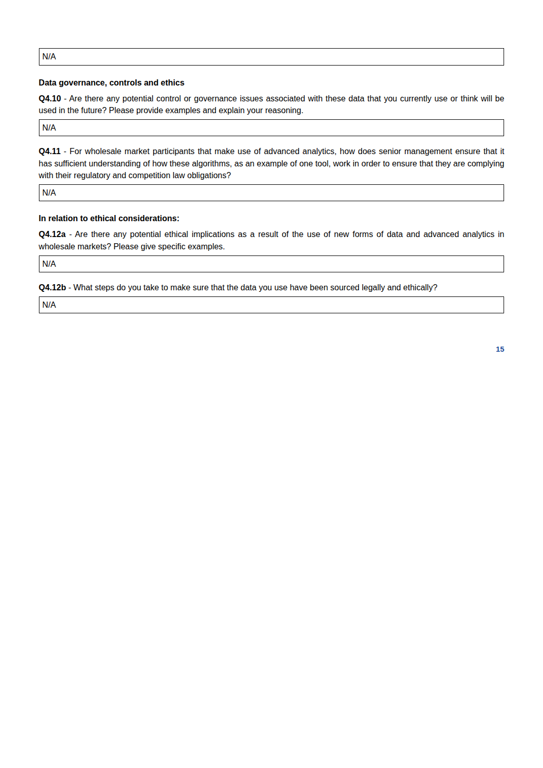N/A
Data governance, controls and ethics
Q4.10 - Are there any potential control or governance issues associated with these data that you currently use or think will be used in the future? Please provide examples and explain your reasoning.
N/A
Q4.11 - For wholesale market participants that make use of advanced analytics, how does senior management ensure that it has sufficient understanding of how these algorithms, as an example of one tool, work in order to ensure that they are complying with their regulatory and competition law obligations?
N/A
In relation to ethical considerations:
Q4.12a - Are there any potential ethical implications as a result of the use of new forms of data and advanced analytics in wholesale markets? Please give specific examples.
N/A
Q4.12b - What steps do you take to make sure that the data you use have been sourced legally and ethically?
N/A
15